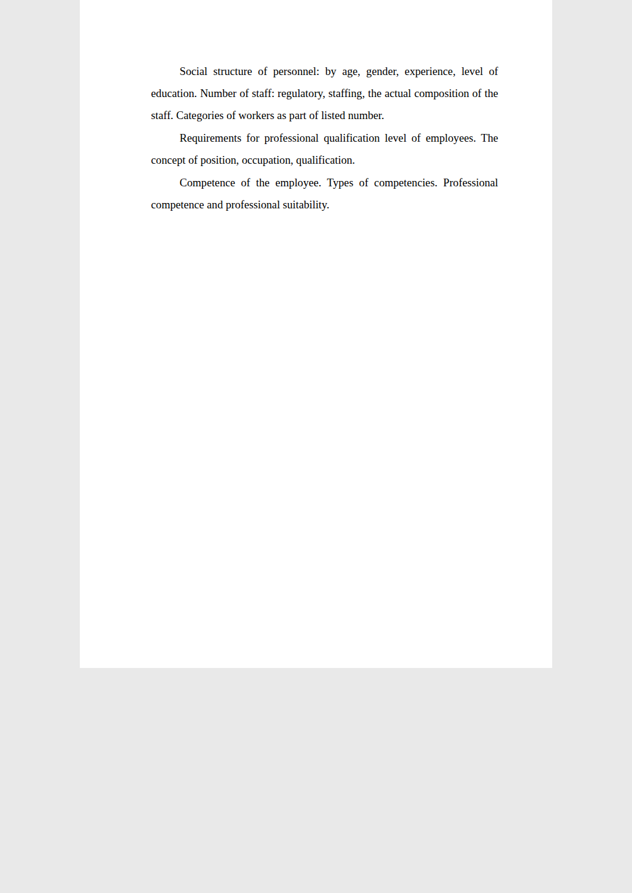Social structure of personnel: by age, gender, experience, level of education. Number of staff: regulatory, staffing, the actual composition of the staff. Categories of workers as part of listed number.
Requirements for professional qualification level of employees. The concept of position, occupation, qualification.
Competence of the employee. Types of competencies. Professional competence and professional suitability.